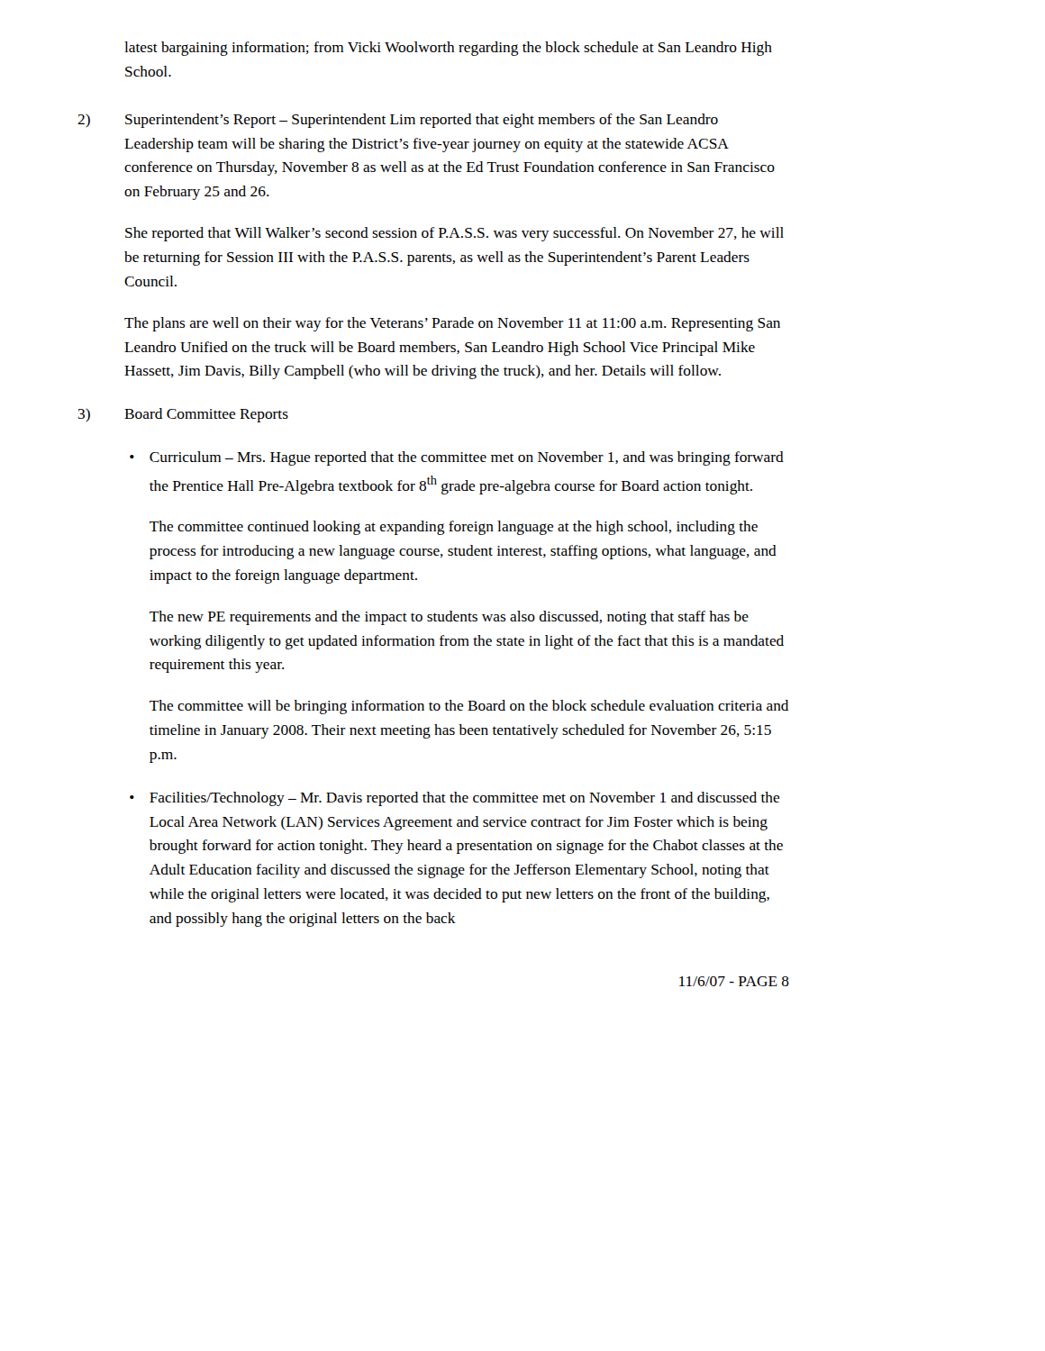latest bargaining information; from Vicki Woolworth regarding the block schedule at San Leandro High School.
2)
Superintendent’s Report – Superintendent Lim reported that eight members of the San Leandro Leadership team will be sharing the District’s five-year journey on equity at the statewide ACSA conference on Thursday, November 8 as well as at the Ed Trust Foundation conference in San Francisco on February 25 and 26.
She reported that Will Walker’s second session of P.A.S.S. was very successful. On November 27, he will be returning for Session III with the P.A.S.S. parents, as well as the Superintendent’s Parent Leaders Council.
The plans are well on their way for the Veterans’ Parade on November 11 at 11:00 a.m. Representing San Leandro Unified on the truck will be Board members, San Leandro High School Vice Principal Mike Hassett, Jim Davis, Billy Campbell (who will be driving the truck), and her. Details will follow.
3)
Board Committee Reports
Curriculum – Mrs. Hague reported that the committee met on November 1, and was bringing forward the Prentice Hall Pre-Algebra textbook for 8th grade pre-algebra course for Board action tonight.
The committee continued looking at expanding foreign language at the high school, including the process for introducing a new language course, student interest, staffing options, what language, and impact to the foreign language department.
The new PE requirements and the impact to students was also discussed, noting that staff has be working diligently to get updated information from the state in light of the fact that this is a mandated requirement this year.
The committee will be bringing information to the Board on the block schedule evaluation criteria and timeline in January 2008. Their next meeting has been tentatively scheduled for November 26, 5:15 p.m.
Facilities/Technology – Mr. Davis reported that the committee met on November 1 and discussed the Local Area Network (LAN) Services Agreement and service contract for Jim Foster which is being brought forward for action tonight. They heard a presentation on signage for the Chabot classes at the Adult Education facility and discussed the signage for the Jefferson Elementary School, noting that while the original letters were located, it was decided to put new letters on the front of the building, and possibly hang the original letters on the back
11/6/07 - PAGE 8